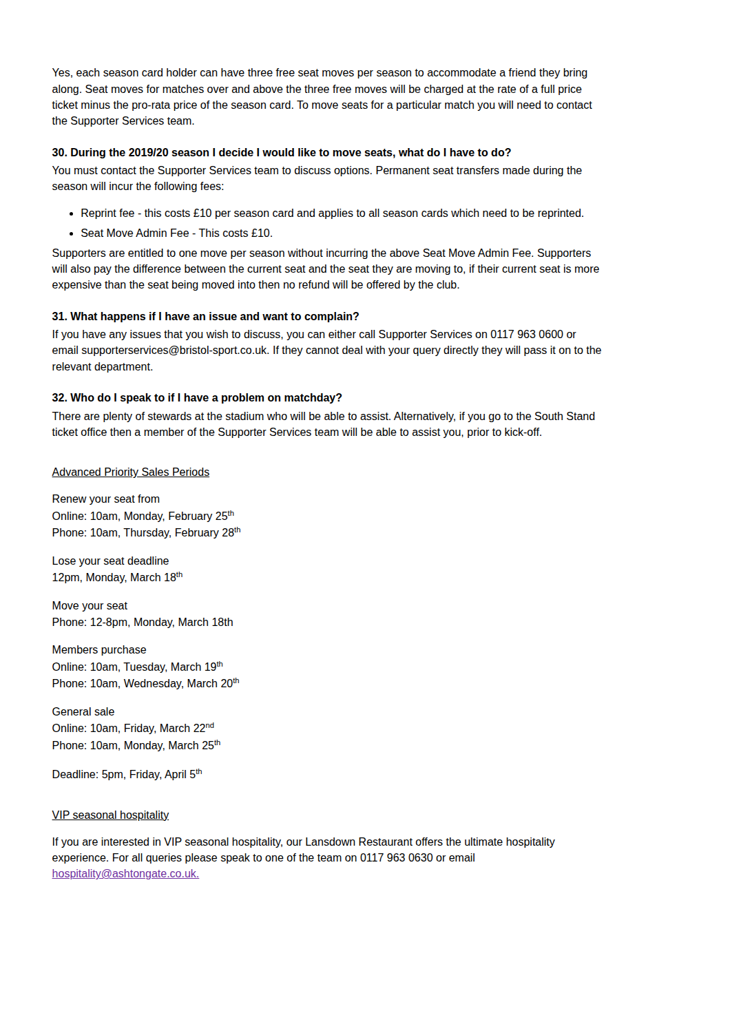Yes, each season card holder can have three free seat moves per season to accommodate a friend they bring along. Seat moves for matches over and above the three free moves will be charged at the rate of a full price ticket minus the pro-rata price of the season card. To move seats for a particular match you will need to contact the Supporter Services team.
30. During the 2019/20 season I decide I would like to move seats, what do I have to do?
You must contact the Supporter Services team to discuss options. Permanent seat transfers made during the season will incur the following fees:
Reprint fee - this costs £10 per season card and applies to all season cards which need to be reprinted.
Seat Move Admin Fee - This costs £10.
Supporters are entitled to one move per season without incurring the above Seat Move Admin Fee. Supporters will also pay the difference between the current seat and the seat they are moving to, if their current seat is more expensive than the seat being moved into then no refund will be offered by the club.
31. What happens if I have an issue and want to complain?
If you have any issues that you wish to discuss, you can either call Supporter Services on 0117 963 0600 or email supporterservices@bristol-sport.co.uk. If they cannot deal with your query directly they will pass it on to the relevant department.
32. Who do I speak to if I have a problem on matchday?
There are plenty of stewards at the stadium who will be able to assist. Alternatively, if you go to the South Stand ticket office then a member of the Supporter Services team will be able to assist you, prior to kick-off.
Advanced Priority Sales Periods
Renew your seat from
Online: 10am, Monday, February 25th
Phone: 10am, Thursday, February 28th
Lose your seat deadline
12pm, Monday, March 18th
Move your seat
Phone: 12-8pm, Monday, March 18th
Members purchase
Online: 10am, Tuesday, March 19th
Phone: 10am, Wednesday, March 20th
General sale
Online: 10am, Friday, March 22nd
Phone: 10am, Monday, March 25th
Deadline: 5pm, Friday, April 5th
VIP seasonal hospitality
If you are interested in VIP seasonal hospitality, our Lansdown Restaurant offers the ultimate hospitality experience. For all queries please speak to one of the team on 0117 963 0630 or email hospitality@ashtongate.co.uk.